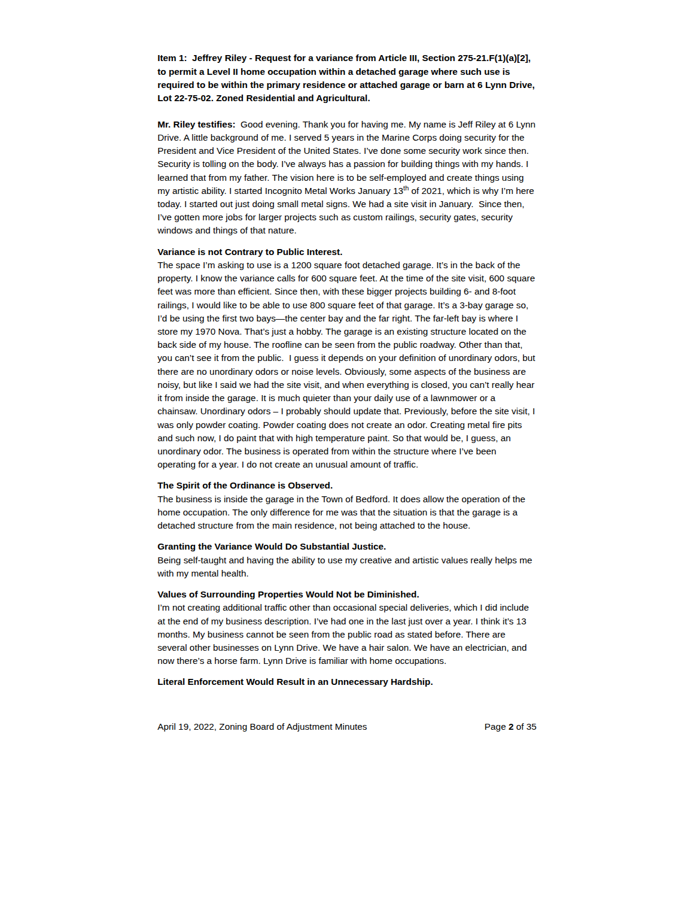Item 1: Jeffrey Riley - Request for a variance from Article III, Section 275-21.F(1)(a)[2], to permit a Level II home occupation within a detached garage where such use is required to be within the primary residence or attached garage or barn at 6 Lynn Drive, Lot 22-75-02. Zoned Residential and Agricultural.
Mr. Riley testifies: Good evening. Thank you for having me. My name is Jeff Riley at 6 Lynn Drive. A little background of me. I served 5 years in the Marine Corps doing security for the President and Vice President of the United States. I’ve done some security work since then. Security is tolling on the body. I’ve always has a passion for building things with my hands. I learned that from my father. The vision here is to be self-employed and create things using my artistic ability. I started Incognito Metal Works January 13th of 2021, which is why I’m here today. I started out just doing small metal signs. We had a site visit in January. Since then, I’ve gotten more jobs for larger projects such as custom railings, security gates, security windows and things of that nature.
Variance is not Contrary to Public Interest.
The space I’m asking to use is a 1200 square foot detached garage. It’s in the back of the property. I know the variance calls for 600 square feet. At the time of the site visit, 600 square feet was more than efficient. Since then, with these bigger projects building 6- and 8-foot railings, I would like to be able to use 800 square feet of that garage. It’s a 3-bay garage so, I’d be using the first two bays—the center bay and the far right. The far-left bay is where I store my 1970 Nova. That’s just a hobby. The garage is an existing structure located on the back side of my house. The roofline can be seen from the public roadway. Other than that, you can’t see it from the public. I guess it depends on your definition of unordinary odors, but there are no unordinary odors or noise levels. Obviously, some aspects of the business are noisy, but like I said we had the site visit, and when everything is closed, you can’t really hear it from inside the garage. It is much quieter than your daily use of a lawnmower or a chainsaw. Unordinary odors – I probably should update that. Previously, before the site visit, I was only powder coating. Powder coating does not create an odor. Creating metal fire pits and such now, I do paint that with high temperature paint. So that would be, I guess, an unordinary odor. The business is operated from within the structure where I’ve been operating for a year. I do not create an unusual amount of traffic.
The Spirit of the Ordinance is Observed.
The business is inside the garage in the Town of Bedford. It does allow the operation of the home occupation. The only difference for me was that the situation is that the garage is a detached structure from the main residence, not being attached to the house.
Granting the Variance Would Do Substantial Justice.
Being self-taught and having the ability to use my creative and artistic values really helps me with my mental health.
Values of Surrounding Properties Would Not be Diminished.
I’m not creating additional traffic other than occasional special deliveries, which I did include at the end of my business description. I’ve had one in the last just over a year. I think it’s 13 months. My business cannot be seen from the public road as stated before. There are several other businesses on Lynn Drive. We have a hair salon. We have an electrician, and now there’s a horse farm. Lynn Drive is familiar with home occupations.
Literal Enforcement Would Result in an Unnecessary Hardship.
April 19, 2022, Zoning Board of Adjustment Minutes
Page 2 of 35